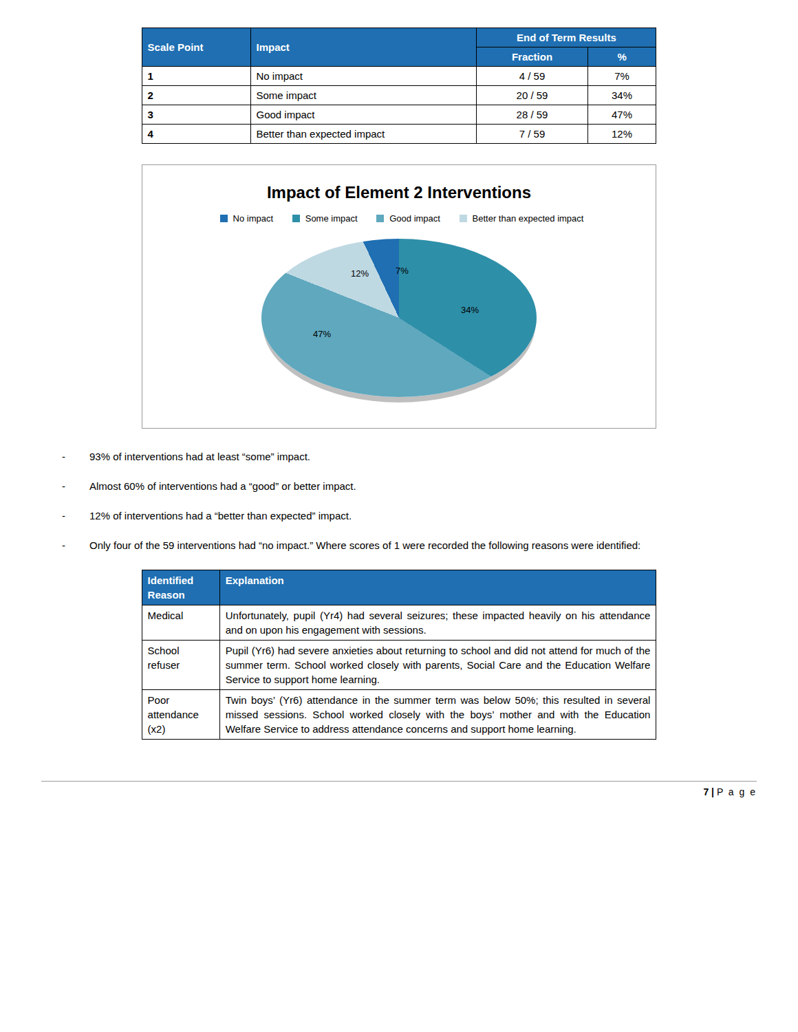| Scale Point | Impact | End of Term Results |
| --- | --- | --- |
| Fraction | % |
| 1 | No impact | 4 / 59 | 7% |
| 2 | Some impact | 20 / 59 | 34% |
| 3 | Good impact | 28 / 59 | 47% |
| 4 | Better than expected impact | 7 / 59 | 12% |
Impact of Element 2 Interventions
No impact Some impact Good impact Better than expected impact
7%
34%
47%
12%
93% of interventions had at least “some” impact.
Almost 60% of interventions had a “good” or better impact.
12% of interventions had a “better than expected” impact.
Only four of the 59 interventions had “no impact.” Where scores of 1 were recorded the following reasons were identified:
| Identified Reason | Explanation |
| --- | --- |
| Medical | Unfortunately, pupil (Yr4) had several seizures; these impacted heavily on his attendance and on upon his engagement with sessions. |
| School refuser | Pupil (Yr6) had severe anxieties about returning to school and did not attend for much of the summer term. School worked closely with parents, Social Care and the Education Welfare Service to support home learning. |
| Poor attendance (x2) | Twin boys’ (Yr6) attendance in the summer term was below 50%; this resulted in several missed sessions. School worked closely with the boys’ mother and with the Education Welfare Service to address attendance concerns and support home learning. |
7 | P a g e